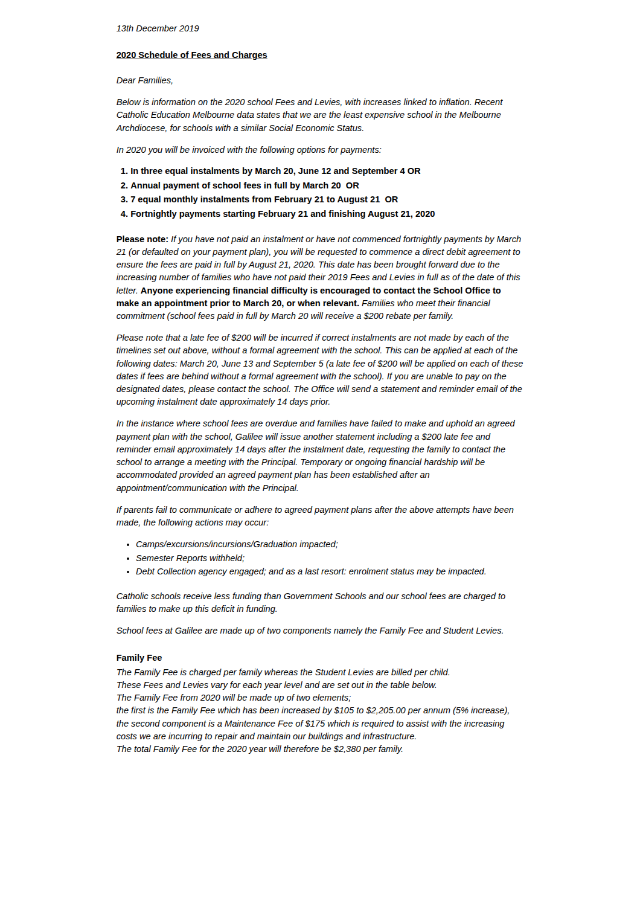13th December 2019
2020 Schedule of Fees and Charges
Dear Families,
Below is information on the 2020 school Fees and Levies, with increases linked to inflation. Recent Catholic Education Melbourne data states that we are the least expensive school in the Melbourne Archdiocese, for schools with a similar Social Economic Status.
In 2020 you will be invoiced with the following options for payments:
In three equal instalments by March 20, June 12 and September 4 OR
Annual payment of school fees in full by March 20 OR
7 equal monthly instalments from February 21 to August 21 OR
Fortnightly payments starting February 21 and finishing August 21, 2020
Please note: If you have not paid an instalment or have not commenced fortnightly payments by March 21 (or defaulted on your payment plan), you will be requested to commence a direct debit agreement to ensure the fees are paid in full by August 21, 2020. This date has been brought forward due to the increasing number of families who have not paid their 2019 Fees and Levies in full as of the date of this letter. Anyone experiencing financial difficulty is encouraged to contact the School Office to make an appointment prior to March 20, or when relevant. Families who meet their financial commitment (school fees paid in full by March 20 will receive a $200 rebate per family.
Please note that a late fee of $200 will be incurred if correct instalments are not made by each of the timelines set out above, without a formal agreement with the school. This can be applied at each of the following dates: March 20, June 13 and September 5 (a late fee of $200 will be applied on each of these dates if fees are behind without a formal agreement with the school). If you are unable to pay on the designated dates, please contact the school. The Office will send a statement and reminder email of the upcoming instalment date approximately 14 days prior.
In the instance where school fees are overdue and families have failed to make and uphold an agreed payment plan with the school, Galilee will issue another statement including a $200 late fee and reminder email approximately 14 days after the instalment date, requesting the family to contact the school to arrange a meeting with the Principal. Temporary or ongoing financial hardship will be accommodated provided an agreed payment plan has been established after an appointment/communication with the Principal.
If parents fail to communicate or adhere to agreed payment plans after the above attempts have been made, the following actions may occur:
Camps/excursions/incursions/Graduation impacted;
Semester Reports withheld;
Debt Collection agency engaged; and as a last resort: enrolment status may be impacted.
Catholic schools receive less funding than Government Schools and our school fees are charged to families to make up this deficit in funding.
School fees at Galilee are made up of two components namely the Family Fee and Student Levies.
Family Fee
The Family Fee is charged per family whereas the Student Levies are billed per child.
These Fees and Levies vary for each year level and are set out in the table below.
The Family Fee from 2020 will be made up of two elements;
the first is the Family Fee which has been increased by $105 to $2,205.00 per annum (5% increase), the second component is a Maintenance Fee of $175 which is required to assist with the increasing costs we are incurring to repair and maintain our buildings and infrastructure.
The total Family Fee for the 2020 year will therefore be $2,380 per family.